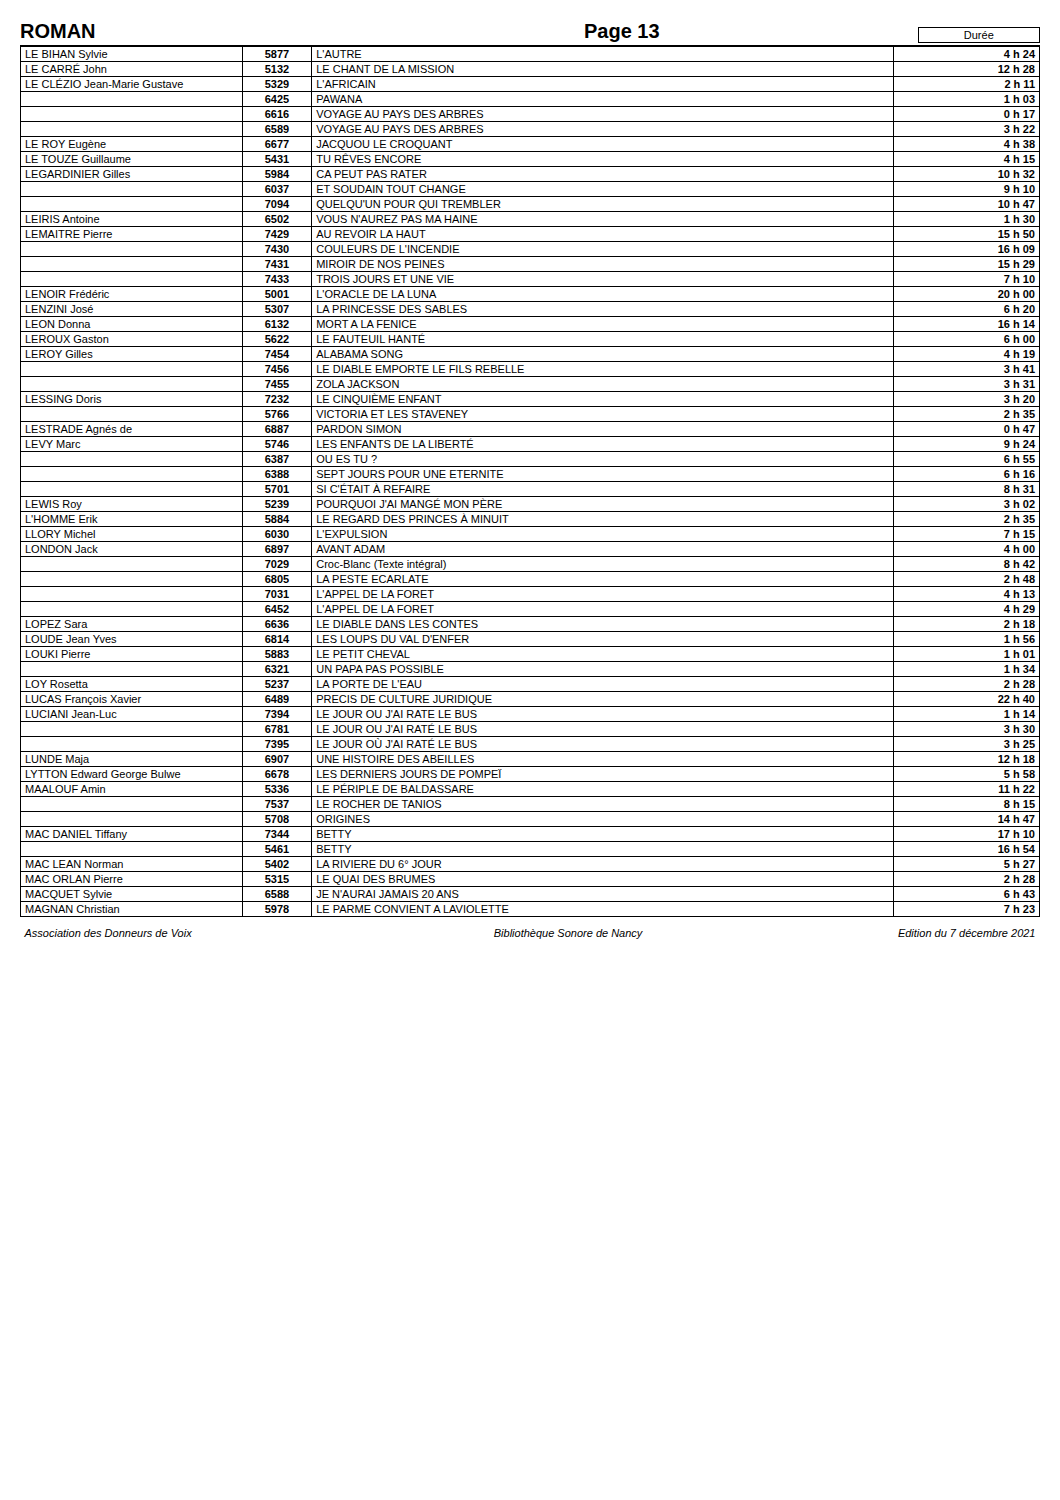ROMAN
Page 13
Durée
| LE BIHAN Sylvie | 5877 | L'AUTRE | 4 h 24 |
| LE CARRÉ John | 5132 | LE CHANT DE LA MISSION | 12 h 28 |
| LE CLÉZIO Jean-Marie Gustave | 5329 | L'AFRICAIN | 2 h 11 |
| | 6425 | PAWANA | 1 h 03 |
| | 6616 | VOYAGE AU PAYS DES ARBRES | 0 h 17 |
| | 6589 | VOYAGE AU PAYS DES ARBRES | 3 h 22 |
| LE ROY Eugène | 6677 | JACQUOU LE CROQUANT | 4 h 38 |
| LE TOUZE Guillaume | 5431 | TU RÊVES ENCORE | 4 h 15 |
| LEGARDINIER Gilles | 5984 | CA PEUT PAS RATER | 10 h 32 |
| | 6037 | ET SOUDAIN TOUT CHANGE | 9 h 10 |
| | 7094 | QUELQU'UN POUR QUI TREMBLER | 10 h 47 |
| LEIRIS Antoine | 6502 | VOUS N'AUREZ PAS MA HAINE | 1 h 30 |
| LEMAITRE Pierre | 7429 | AU REVOIR LA HAUT | 15 h 50 |
| | 7430 | COULEURS DE L'INCENDIE | 16 h 09 |
| | 7431 | MIROIR DE NOS PEINES | 15 h 29 |
| | 7433 | TROIS JOURS ET UNE VIE | 7 h 10 |
| LENOIR Frédéric | 5001 | L'ORACLE DE LA LUNA | 20 h 00 |
| LENZINI José | 5307 | LA PRINCESSE DES SABLES | 6 h 20 |
| LEON Donna | 6132 | MORT A LA FENICE | 16 h 14 |
| LEROUX Gaston | 5622 | LE FAUTEUIL HANTÉ | 6 h 00 |
| LEROY Gilles | 7454 | ALABAMA SONG | 4 h 19 |
| | 7456 | LE DIABLE EMPORTE LE FILS REBELLE | 3 h 41 |
| | 7455 | ZOLA JACKSON | 3 h 31 |
| LESSING Doris | 7232 | LE CINQUIÈME ENFANT | 3 h 20 |
| | 5766 | VICTORIA ET LES STAVENEY | 2 h 35 |
| LESTRADE Agnés de | 6887 | PARDON SIMON | 0 h 47 |
| LEVY Marc | 5746 | LES ENFANTS DE LA LIBERTÉ | 9 h 24 |
| | 6387 | OU ES TU ? | 6 h 55 |
| | 6388 | SEPT JOURS POUR UNE ETERNITE | 6 h 16 |
| | 5701 | SI C'ÉTAIT À REFAIRE | 8 h 31 |
| LEWIS Roy | 5239 | POURQUOI J'AI MANGÉ MON PÈRE | 3 h 02 |
| L'HOMME Erik | 5884 | LE REGARD DES PRINCES À MINUIT | 2 h 35 |
| LLORY Michel | 6030 | L'EXPULSION | 7 h 15 |
| LONDON Jack | 6897 | AVANT ADAM | 4 h 00 |
| | 7029 | Croc-Blanc (Texte intégral) | 8 h 42 |
| | 6805 | LA PESTE ECARLATE | 2 h 48 |
| | 7031 | L'APPEL DE LA FORET | 4 h 13 |
| | 6452 | L'APPEL DE LA FORET | 4 h 29 |
| LOPEZ Sara | 6636 | LE DIABLE DANS LES CONTES | 2 h 18 |
| LOUDE Jean Yves | 6814 | LES LOUPS DU VAL D'ENFER | 1 h 56 |
| LOUKI Pierre | 5883 | LE PETIT CHEVAL | 1 h 01 |
| | 6321 | UN PAPA PAS POSSIBLE | 1 h 34 |
| LOY Rosetta | 5237 | LA PORTE DE L'EAU | 2 h 28 |
| LUCAS François Xavier | 6489 | PRECIS DE CULTURE JURIDIQUE | 22 h 40 |
| LUCIANI Jean-Luc | 7394 | LE JOUR OU J'AI RATE LE BUS | 1 h 14 |
| | 6781 | LE JOUR OU J'AI RATÉ LE BUS | 3 h 30 |
| | 7395 | LE JOUR OÙ J'AI RATÉ LE BUS | 3 h 25 |
| LUNDE Maja | 6907 | UNE HISTOIRE DES ABEILLES | 12 h 18 |
| LYTTON Edward George Bulwe | 6678 | LES DERNIERS JOURS DE POMPEÏ | 5 h 58 |
| MAALOUF Amin | 5336 | LE PÉRIPLE DE BALDASSARE | 11 h 22 |
| | 7537 | LE ROCHER DE TANIOS | 8 h 15 |
| | 5708 | ORIGINES | 14 h 47 |
| MAC DANIEL Tiffany | 7344 | BETTY | 17 h 10 |
| | 5461 | BETTY | 16 h 54 |
| MAC LEAN Norman | 5402 | LA RIVIERE DU 6° JOUR | 5 h 27 |
| MAC ORLAN Pierre | 5315 | LE QUAI DES BRUMES | 2 h 28 |
| MACQUET Sylvie | 6588 | JE N'AURAI JAMAIS 20 ANS | 6 h 43 |
| MAGNAN Christian | 5978 | LE PARME CONVIENT A LAVIOLETTE | 7 h 23 |
| Association des Donneurs de Voix | Bibliothèque Sonore de Nancy | Edition du 7 décembre 2021 |